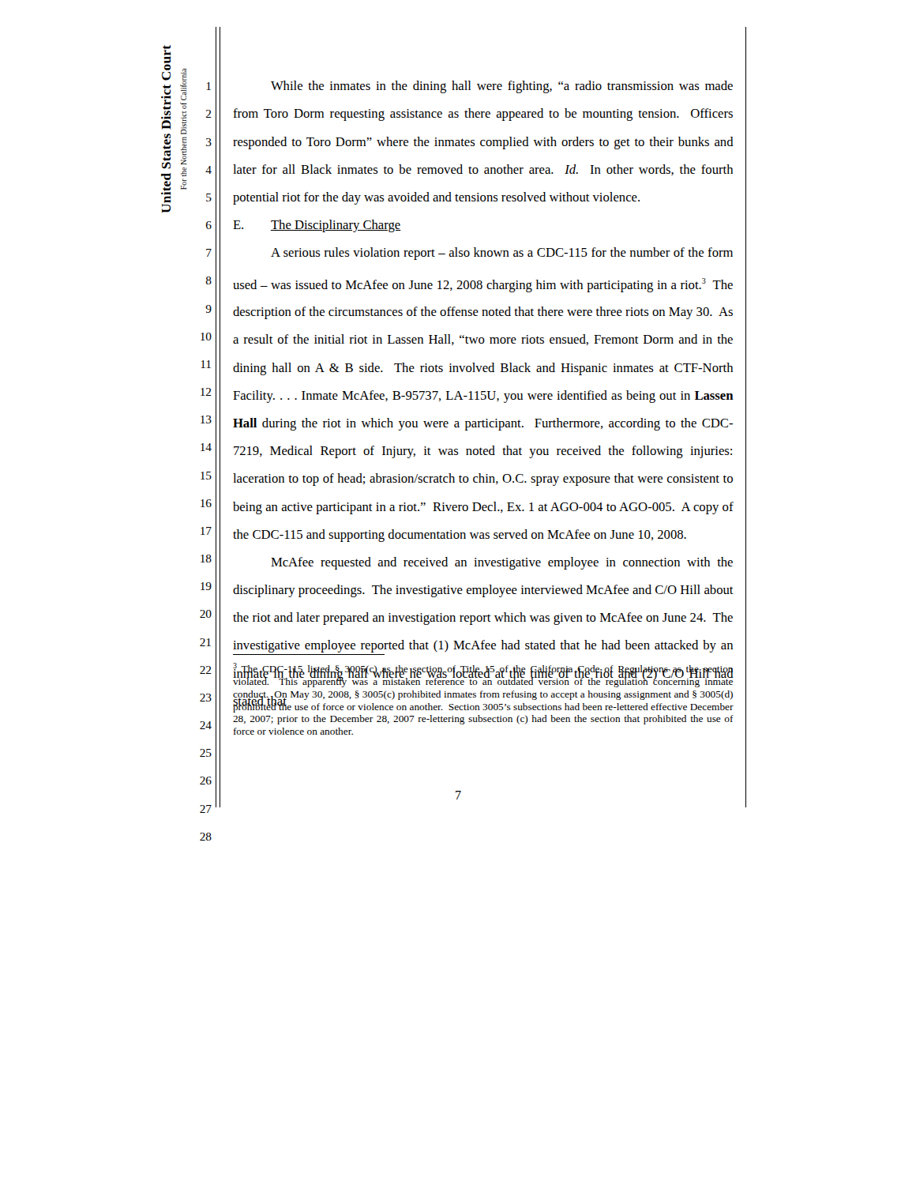United States District Court
For the Northern District of California
1
2
3
4
5
6
7
8
9
10
11
12
13
14
15
16
17
18
19
20
21
22
23
24
25
26
27
28
While the inmates in the dining hall were fighting, “a radio transmission was made from Toro Dorm requesting assistance as there appeared to be mounting tension. Officers responded to Toro Dorm” where the inmates complied with orders to get to their bunks and later for all Black inmates to be removed to another area. Id. In other words, the fourth potential riot for the day was avoided and tensions resolved without violence.
E. The Disciplinary Charge
A serious rules violation report – also known as a CDC-115 for the number of the form used – was issued to McAfee on June 12, 2008 charging him with participating in a riot.3 The description of the circumstances of the offense noted that there were three riots on May 30. As a result of the initial riot in Lassen Hall, “two more riots ensued, Fremont Dorm and in the dining hall on A & B side. The riots involved Black and Hispanic inmates at CTF-North Facility. . . . Inmate McAfee, B-95737, LA-115U, you were identified as being out in Lassen Hall during the riot in which you were a participant. Furthermore, according to the CDC-7219, Medical Report of Injury, it was noted that you received the following injuries: laceration to top of head; abrasion/scratch to chin, O.C. spray exposure that were consistent to being an active participant in a riot.” Rivero Decl., Ex. 1 at AGO-004 to AGO-005. A copy of the CDC-115 and supporting documentation was served on McAfee on June 10, 2008.
McAfee requested and received an investigative employee in connection with the disciplinary proceedings. The investigative employee interviewed McAfee and C/O Hill about the riot and later prepared an investigation report which was given to McAfee on June 24. The investigative employee reported that (1) McAfee had stated that he had been attacked by an inmate in the dining hall where he was located at the time of the riot and (2) C/O Hill had stated that
3 The CDC-115 listed § 3005(c) as the section of Title 15 of the California Code of Regulations as the section violated. This apparently was a mistaken reference to an outdated version of the regulation concerning inmate conduct. On May 30, 2008, § 3005(c) prohibited inmates from refusing to accept a housing assignment and § 3005(d) prohibited the use of force or violence on another. Section 3005’s subsections had been re-lettered effective December 28, 2007; prior to the December 28, 2007 re-lettering subsection (c) had been the section that prohibited the use of force or violence on another.
7